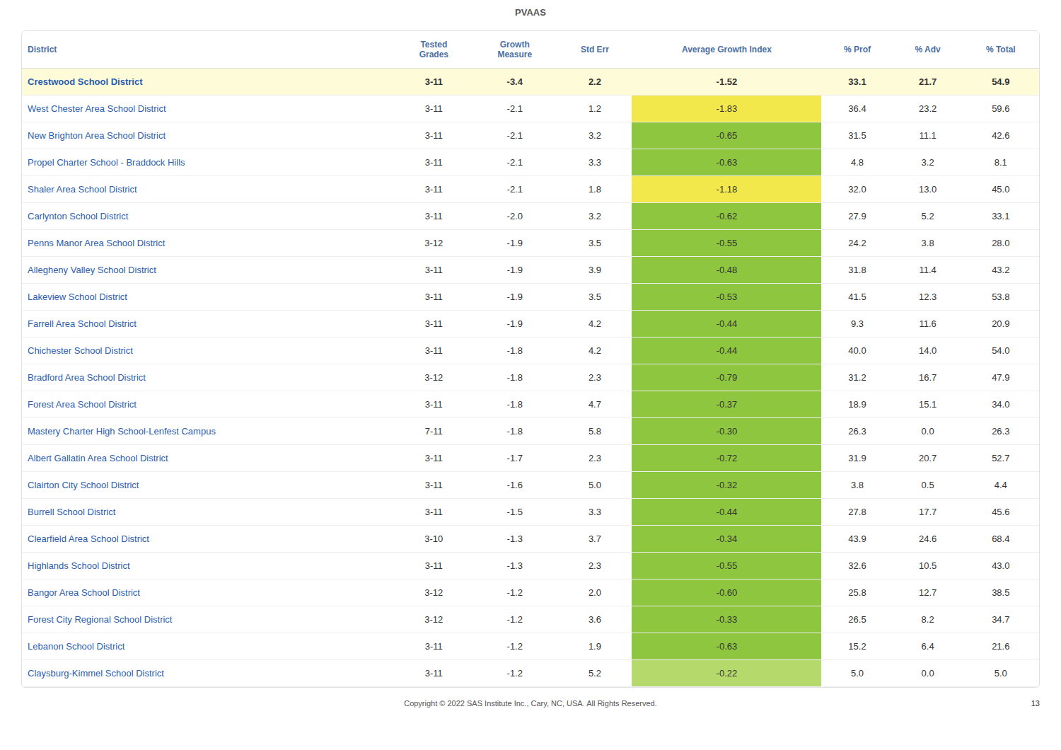PVAAS
| District | Tested Grades | Growth Measure | Std Err | Average Growth Index | % Prof | % Adv | % Total |
| --- | --- | --- | --- | --- | --- | --- | --- |
| Crestwood School District | 3-11 | -3.4 | 2.2 | -1.52 | 33.1 | 21.7 | 54.9 |
| West Chester Area School District | 3-11 | -2.1 | 1.2 | -1.83 | 36.4 | 23.2 | 59.6 |
| New Brighton Area School District | 3-11 | -2.1 | 3.2 | -0.65 | 31.5 | 11.1 | 42.6 |
| Propel Charter School - Braddock Hills | 3-11 | -2.1 | 3.3 | -0.63 | 4.8 | 3.2 | 8.1 |
| Shaler Area School District | 3-11 | -2.1 | 1.8 | -1.18 | 32.0 | 13.0 | 45.0 |
| Carlynton School District | 3-11 | -2.0 | 3.2 | -0.62 | 27.9 | 5.2 | 33.1 |
| Penns Manor Area School District | 3-12 | -1.9 | 3.5 | -0.55 | 24.2 | 3.8 | 28.0 |
| Allegheny Valley School District | 3-11 | -1.9 | 3.9 | -0.48 | 31.8 | 11.4 | 43.2 |
| Lakeview School District | 3-11 | -1.9 | 3.5 | -0.53 | 41.5 | 12.3 | 53.8 |
| Farrell Area School District | 3-11 | -1.9 | 4.2 | -0.44 | 9.3 | 11.6 | 20.9 |
| Chichester School District | 3-11 | -1.8 | 4.2 | -0.44 | 40.0 | 14.0 | 54.0 |
| Bradford Area School District | 3-12 | -1.8 | 2.3 | -0.79 | 31.2 | 16.7 | 47.9 |
| Forest Area School District | 3-11 | -1.8 | 4.7 | -0.37 | 18.9 | 15.1 | 34.0 |
| Mastery Charter High School-Lenfest Campus | 7-11 | -1.8 | 5.8 | -0.30 | 26.3 | 0.0 | 26.3 |
| Albert Gallatin Area School District | 3-11 | -1.7 | 2.3 | -0.72 | 31.9 | 20.7 | 52.7 |
| Clairton City School District | 3-11 | -1.6 | 5.0 | -0.32 | 3.8 | 0.5 | 4.4 |
| Burrell School District | 3-11 | -1.5 | 3.3 | -0.44 | 27.8 | 17.7 | 45.6 |
| Clearfield Area School District | 3-10 | -1.3 | 3.7 | -0.34 | 43.9 | 24.6 | 68.4 |
| Highlands School District | 3-11 | -1.3 | 2.3 | -0.55 | 32.6 | 10.5 | 43.0 |
| Bangor Area School District | 3-12 | -1.2 | 2.0 | -0.60 | 25.8 | 12.7 | 38.5 |
| Forest City Regional School District | 3-12 | -1.2 | 3.6 | -0.33 | 26.5 | 8.2 | 34.7 |
| Lebanon School District | 3-11 | -1.2 | 1.9 | -0.63 | 15.2 | 6.4 | 21.6 |
| Claysburg-Kimmel School District | 3-11 | -1.2 | 5.2 | -0.22 | 5.0 | 0.0 | 5.0 |
Copyright © 2022 SAS Institute Inc., Cary, NC, USA. All Rights Reserved. 13